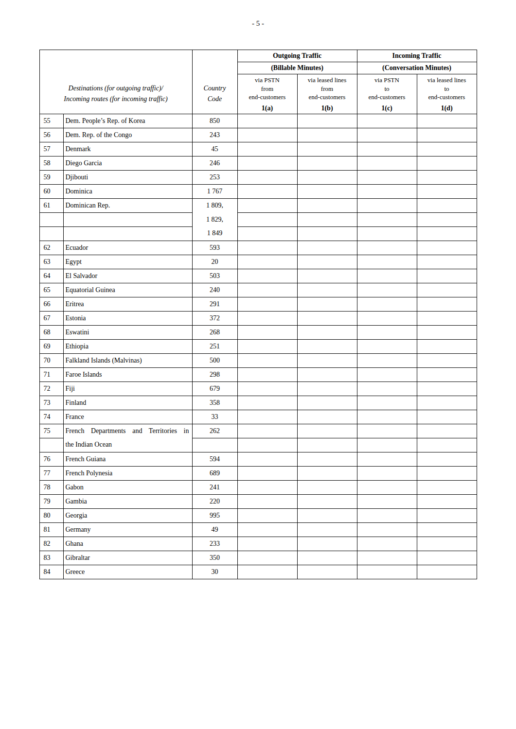- 5 -
| | | Outgoing Traffic | Incoming Traffic |
| --- | --- | --- | --- |
| (Billable Minutes) | (Conversation Minutes) |
| Destinations (for outgoing traffic)/ Incoming routes (for incoming traffic) | Country Code | via PSTN from end-customers | via leased lines from end-customers | via PSTN to end-customers | via leased lines to end-customers |
| 1(a) | 1(b) | 1(c) | 1(d) |
| 55 | Dem. People’s Rep. of Korea | 850 | | | | |
| 56 | Dem. Rep. of the Congo | 243 | | | | |
| 57 | Denmark | 45 | | | | |
| 58 | Diego Garcia | 246 | | | | |
| 59 | Djibouti | 253 | | | | |
| 60 | Dominica | 1 767 | | | | |
| 61 | Dominican Rep. | 1 809, | | | | |
| | | 1 829, | | | | |
| | | 1 849 | | | | |
| 62 | Ecuador | 593 | | | | |
| 63 | Egypt | 20 | | | | |
| 64 | El Salvador | 503 | | | | |
| 65 | Equatorial Guinea | 240 | | | | |
| 66 | Eritrea | 291 | | | | |
| 67 | Estonia | 372 | | | | |
| 68 | Eswatini | 268 | | | | |
| 69 | Ethiopia | 251 | | | | |
| 70 | Falkland Islands (Malvinas) | 500 | | | | |
| 71 | Faroe Islands | 298 | | | | |
| 72 | Fiji | 679 | | | | |
| 73 | Finland | 358 | | | | |
| 74 | France | 33 | | | | |
| 75 | French Departments and Territories in | 262 | | | | |
| | the Indian Ocean | | | | | |
| 76 | French Guiana | 594 | | | | |
| 77 | French Polynesia | 689 | | | | |
| 78 | Gabon | 241 | | | | |
| 79 | Gambia | 220 | | | | |
| 80 | Georgia | 995 | | | | |
| 81 | Germany | 49 | | | | |
| 82 | Ghana | 233 | | | | |
| 83 | Gibraltar | 350 | | | | |
| 84 | Greece | 30 | | | | |